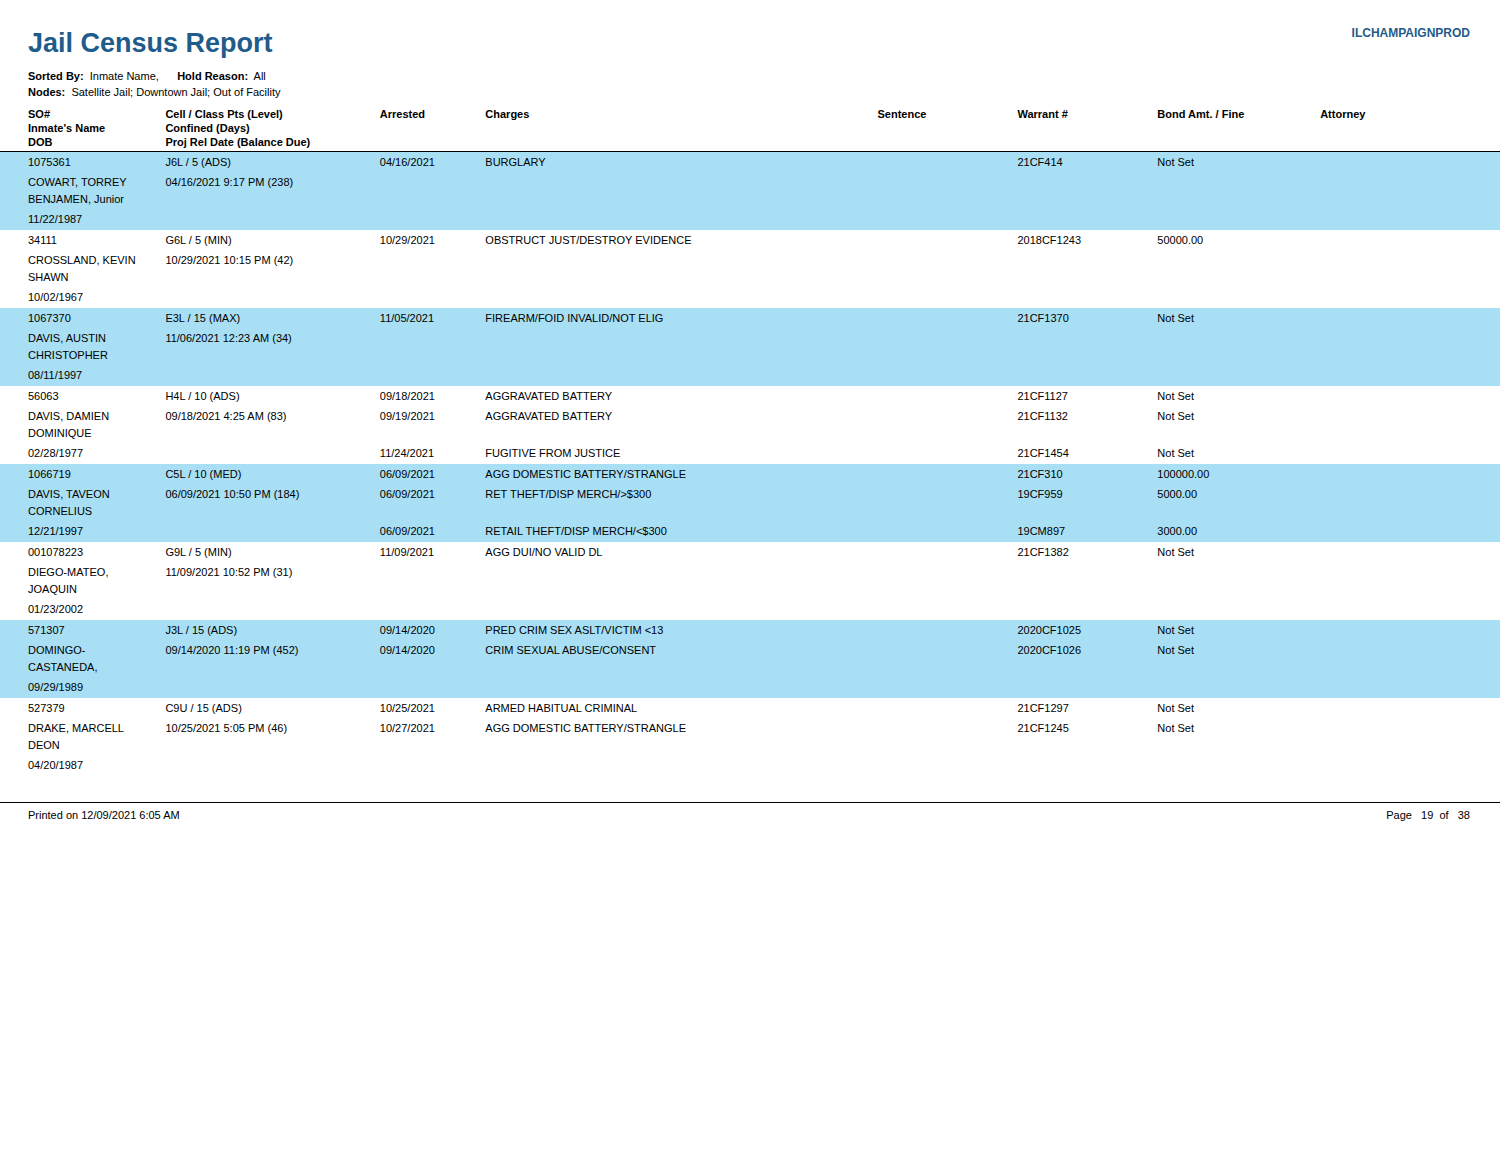ILCHAMPAIGNPROD
Jail Census Report
Sorted By: Inmate Name, Hold Reason: All
Nodes: Satellite Jail; Downtown Jail; Out of Facility
| SO# | Cell / Class Pts (Level) | Arrested | Charges | Sentence | Warrant # | Bond Amt. / Fine | Attorney |
| --- | --- | --- | --- | --- | --- | --- | --- |
| Inmate's Name | Confined (Days) | | | | | | |
| DOB | Proj Rel Date (Balance Due) | | | | | | |
| 1075361 | J6L / 5 (ADS) | 04/16/2021 | BURGLARY | | 21CF414 | Not Set | |
| COWART, TORREY BENJAMEN, Junior | 04/16/2021 9:17 PM (238) | | | | | | |
| 11/22/1987 | | | | | | | |
| 34111 | G6L / 5 (MIN) | 10/29/2021 | OBSTRUCT JUST/DESTROY EVIDENCE | | 2018CF1243 | 50000.00 | |
| CROSSLAND, KEVIN SHAWN | 10/29/2021 10:15 PM (42) | | | | | | |
| 10/02/1967 | | | | | | | |
| 1067370 | E3L / 15 (MAX) | 11/05/2021 | FIREARM/FOID INVALID/NOT ELIG | | 21CF1370 | Not Set | |
| DAVIS, AUSTIN CHRISTOPHER | 11/06/2021 12:23 AM (34) | | | | | | |
| 08/11/1997 | | | | | | | |
| 56063 | H4L / 10 (ADS) | 09/18/2021 | AGGRAVATED BATTERY | | 21CF1127 | Not Set | |
| DAVIS, DAMIEN DOMINIQUE | 09/18/2021 4:25 AM (83) | 09/19/2021 | AGGRAVATED BATTERY | | 21CF1132 | Not Set | |
| 02/28/1977 | | 11/24/2021 | FUGITIVE FROM JUSTICE | | 21CF1454 | Not Set | |
| 1066719 | C5L / 10 (MED) | 06/09/2021 | AGG DOMESTIC BATTERY/STRANGLE | | 21CF310 | 100000.00 | |
| DAVIS, TAVEON CORNELIUS | 06/09/2021 10:50 PM (184) | 06/09/2021 | RET THEFT/DISP MERCH/>$300 | | 19CF959 | 5000.00 | |
| 12/21/1997 | | 06/09/2021 | RETAIL THEFT/DISP MERCH/<$300 | | 19CM897 | 3000.00 | |
| 001078223 | G9L / 5 (MIN) | 11/09/2021 | AGG DUI/NO VALID DL | | 21CF1382 | Not Set | |
| DIEGO-MATEO, JOAQUIN | 11/09/2021 10:52 PM (31) | | | | | | |
| 01/23/2002 | | | | | | | |
| 571307 | J3L / 15 (ADS) | 09/14/2020 | PRED CRIM SEX ASLT/VICTIM <13 | | 2020CF1025 | Not Set | |
| DOMINGO-CASTANEDA, | 09/14/2020 11:19 PM (452) | 09/14/2020 | CRIM SEXUAL ABUSE/CONSENT | | 2020CF1026 | Not Set | |
| 09/29/1989 | | | | | | | |
| 527379 | C9U / 15 (ADS) | 10/25/2021 | ARMED HABITUAL CRIMINAL | | 21CF1297 | Not Set | |
| DRAKE, MARCELL DEON | 10/25/2021 5:05 PM (46) | 10/27/2021 | AGG DOMESTIC BATTERY/STRANGLE | | 21CF1245 | Not Set | |
| 04/20/1987 | | | | | | | |
Printed on 12/09/2021 6:05 AM
Page 19 of 38